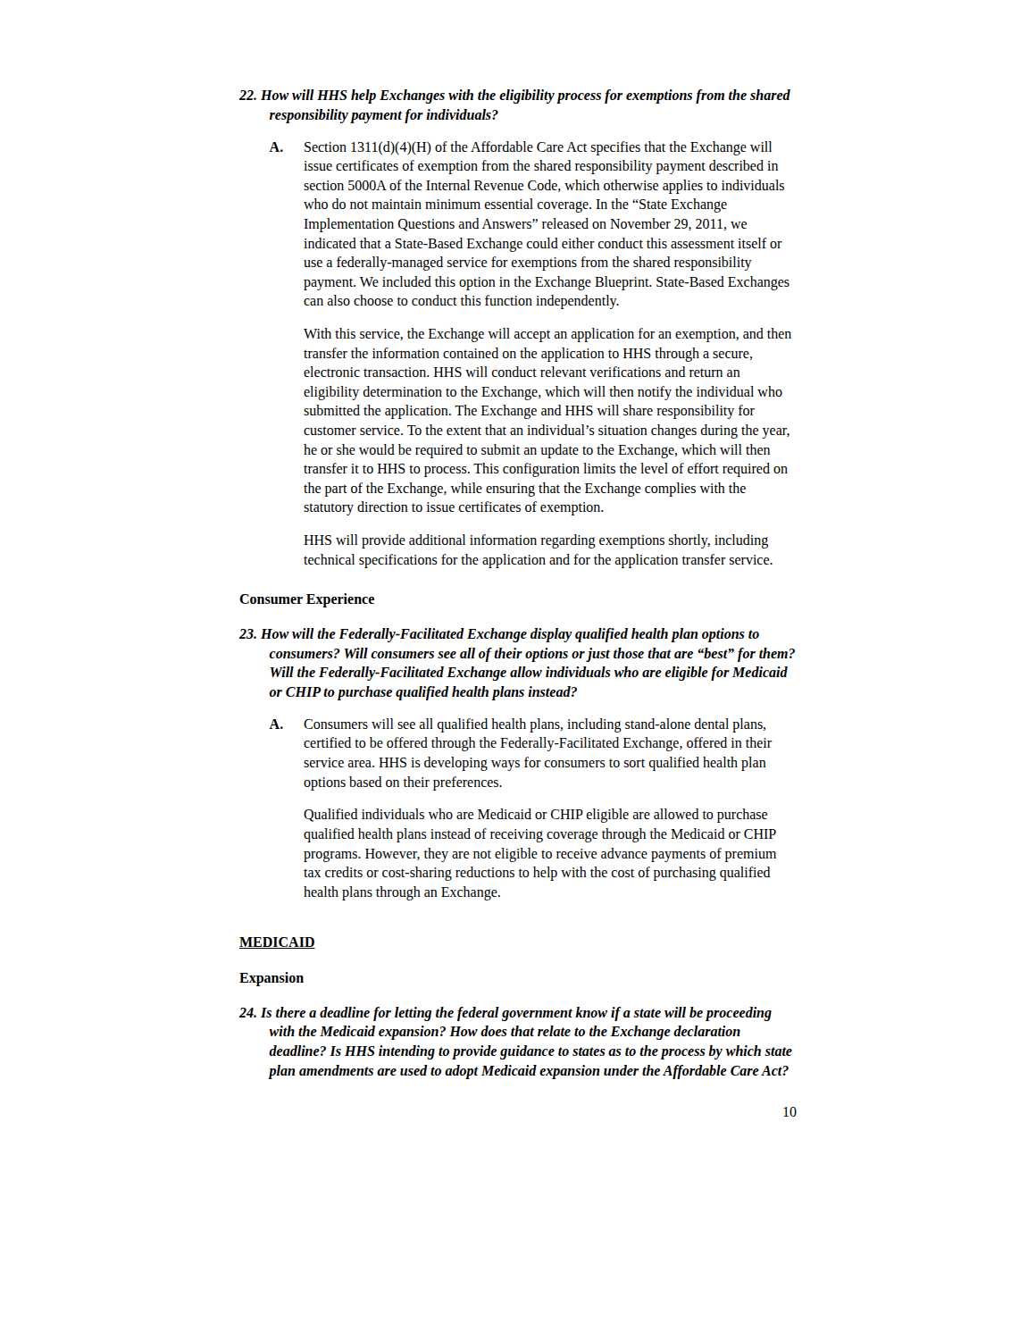22. How will HHS help Exchanges with the eligibility process for exemptions from the shared responsibility payment for individuals?
A.
Section 1311(d)(4)(H) of the Affordable Care Act specifies that the Exchange will issue certificates of exemption from the shared responsibility payment described in section 5000A of the Internal Revenue Code, which otherwise applies to individuals who do not maintain minimum essential coverage. In the “State Exchange Implementation Questions and Answers” released on November 29, 2011, we indicated that a State-Based Exchange could either conduct this assessment itself or use a federally-managed service for exemptions from the shared responsibility payment. We included this option in the Exchange Blueprint. State-Based Exchanges can also choose to conduct this function independently.
With this service, the Exchange will accept an application for an exemption, and then transfer the information contained on the application to HHS through a secure, electronic transaction. HHS will conduct relevant verifications and return an eligibility determination to the Exchange, which will then notify the individual who submitted the application. The Exchange and HHS will share responsibility for customer service. To the extent that an individual’s situation changes during the year, he or she would be required to submit an update to the Exchange, which will then transfer it to HHS to process. This configuration limits the level of effort required on the part of the Exchange, while ensuring that the Exchange complies with the statutory direction to issue certificates of exemption.
HHS will provide additional information regarding exemptions shortly, including technical specifications for the application and for the application transfer service.
Consumer Experience
23. How will the Federally-Facilitated Exchange display qualified health plan options to consumers? Will consumers see all of their options or just those that are “best” for them? Will the Federally-Facilitated Exchange allow individuals who are eligible for Medicaid or CHIP to purchase qualified health plans instead?
A.
Consumers will see all qualified health plans, including stand-alone dental plans, certified to be offered through the Federally-Facilitated Exchange, offered in their service area. HHS is developing ways for consumers to sort qualified health plan options based on their preferences.
Qualified individuals who are Medicaid or CHIP eligible are allowed to purchase qualified health plans instead of receiving coverage through the Medicaid or CHIP programs. However, they are not eligible to receive advance payments of premium tax credits or cost-sharing reductions to help with the cost of purchasing qualified health plans through an Exchange.
MEDICAID
Expansion
24. Is there a deadline for letting the federal government know if a state will be proceeding with the Medicaid expansion? How does that relate to the Exchange declaration deadline? Is HHS intending to provide guidance to states as to the process by which state plan amendments are used to adopt Medicaid expansion under the Affordable Care Act?
10